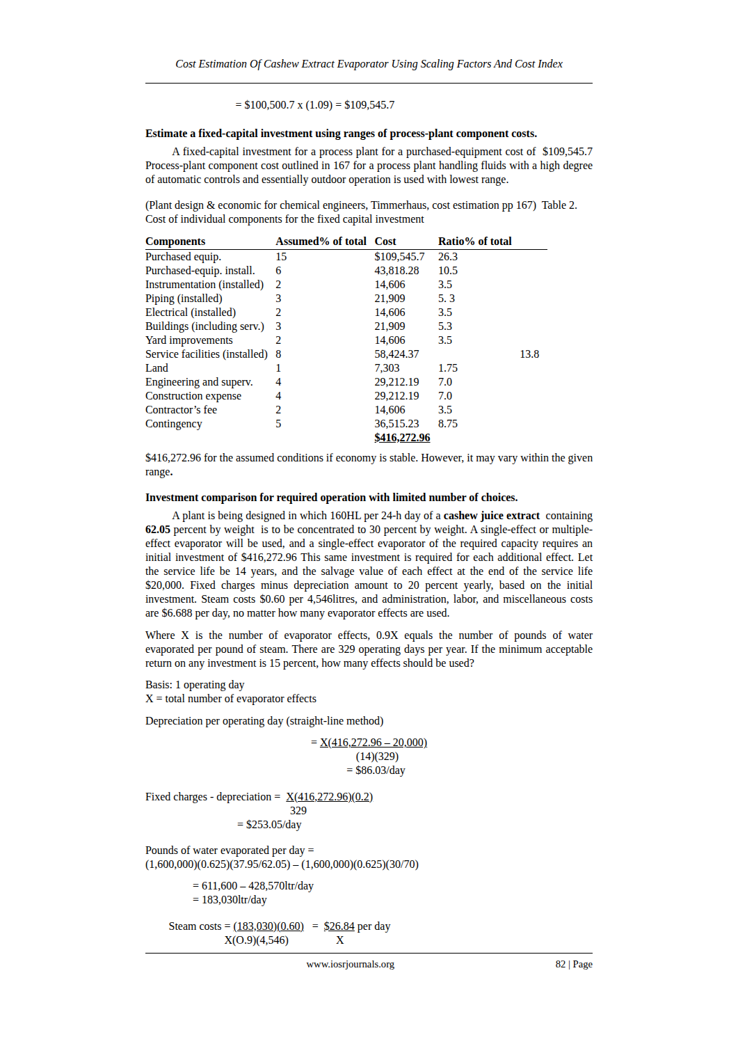Cost Estimation Of Cashew Extract Evaporator Using Scaling Factors And Cost Index
= $100,500.7 x (1.09) = $109,545.7
Estimate a fixed-capital investment using ranges of process-plant component costs.
A fixed-capital investment for a process plant for a purchased-equipment cost of $109,545.7 Process-plant component cost outlined in 167 for a process plant handling fluids with a high degree of automatic controls and essentially outdoor operation is used with lowest range.
(Plant design & economic for chemical engineers, Timmerhaus, cost estimation pp 167) Table 2. Cost of individual components for the fixed capital investment
| Components | Assumed% of total | Cost | Ratio% of total | |
| --- | --- | --- | --- | --- |
| Purchased equip. | 15 | $109,545.7 | 26.3 | |
| Purchased-equip. install. | 6 | 43,818.28 | 10.5 | |
| Instrumentation (installed) | 2 | 14,606 | 3.5 | |
| Piping (installed) | 3 | 21,909 | 5. 3 | |
| Electrical (installed) | 2 | 14,606 | 3.5 | |
| Buildings (including serv.) | 3 | 21,909 | 5.3 | |
| Yard improvements | 2 | 14,606 | 3.5 | |
| Service facilities (installed) | 8 | 58,424.37 | | 13.8 |
| Land | 1 | 7,303 | 1.75 | |
| Engineering and superv. | 4 | 29,212.19 | 7.0 | |
| Construction expense | 4 | 29,212.19 | 7.0 | |
| Contractor’s fee | 2 | 14,606 | 3.5 | |
| Contingency | 5 | 36,515.23 | 8.75 | |
| | | $416,272.96 | | |
$416,272.96 for the assumed conditions if economy is stable. However, it may vary within the given range.
Investment comparison for required operation with limited number of choices.
A plant is being designed in which 160HL per 24-h day of a cashew juice extract containing 62.05 percent by weight is to be concentrated to 30 percent by weight. A single-effect or multiple-effect evaporator will be used, and a single-effect evaporator of the required capacity requires an initial investment of $416,272.96 This same investment is required for each additional effect. Let the service life be 14 years, and the salvage value of each effect at the end of the service life $20,000. Fixed charges minus depreciation amount to 20 percent yearly, based on the initial investment. Steam costs $0.60 per 4,546litres, and administration, labor, and miscellaneous costs are $6.688 per day, no matter how many evaporator effects are used.
Where X is the number of evaporator effects, 0.9X equals the number of pounds of water evaporated per pound of steam. There are 329 operating days per year. If the minimum acceptable return on any investment is 15 percent, how many effects should be used?
Basis: 1 operating day
X = total number of evaporator effects
Depreciation per operating day (straight-line method)
= X(416,272.96 – 20,000)
(14)(329)
= $86.03/day
Fixed charges - depreciation = X(416,272.96)(0.2)
329
= $253.05/day
Pounds of water evaporated per day =
(1,600,000)(0.625)(37.95/62.05) – (1,600,000)(0.625)(30/70)
= 611,600 – 428,570ltr/day
= 183,030ltr/day
Steam costs = (183,030)(0.60) = $26.84 per day
X(O.9)(4,546) X
www.iosrjournals.org
82 | Page